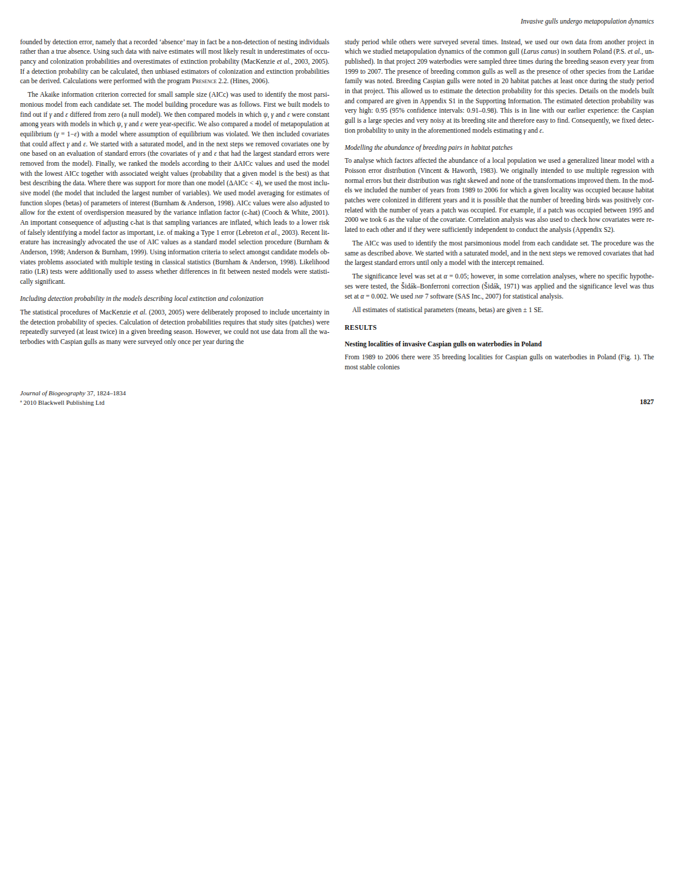Invasive gulls undergo metapopulation dynamics
founded by detection error, namely that a recorded ‘absence’ may in fact be a non-detection of nesting individuals rather than a true absence. Using such data with naive estimates will most likely result in underestimates of occupancy and colonization probabilities and overestimates of extinction probability (MacKenzie et al., 2003, 2005). If a detection probability can be calculated, then unbiased estimators of colonization and extinction probabilities can be derived. Calculations were performed with the program Presence 2.2. (Hines, 2006).
The Akaike information criterion corrected for small sample size (AICc) was used to identify the most parsimonious model from each candidate set. The model building procedure was as follows. First we built models to find out if γ and ε differed from zero (a null model). We then compared models in which ψ, γ and ε were constant among years with models in which ψ, γ and ε were year-specific. We also compared a model of metapopulation at equilibrium (γ = 1−ε) with a model where assumption of equilibrium was violated. We then included covariates that could affect γ and ε. We started with a saturated model, and in the next steps we removed covariates one by one based on an evaluation of standard errors (the covariates of γ and ε that had the largest standard errors were removed from the model). Finally, we ranked the models according to their ΔAICc values and used the model with the lowest AICc together with associated weight values (probability that a given model is the best) as that best describing the data. Where there was support for more than one model (ΔAICc < 4), we used the most inclusive model (the model that included the largest number of variables). We used model averaging for estimates of function slopes (betas) of parameters of interest (Burnham & Anderson, 1998). AICc values were also adjusted to allow for the extent of overdispersion measured by the variance inflation factor (c-hat) (Cooch & White, 2001). An important consequence of adjusting c-hat is that sampling variances are inflated, which leads to a lower risk of falsely identifying a model factor as important, i.e. of making a Type 1 error (Lebreton et al., 2003). Recent literature has increasingly advocated the use of AIC values as a standard model selection procedure (Burnham & Anderson, 1998; Anderson & Burnham, 1999). Using information criteria to select amongst candidate models obviates problems associated with multiple testing in classical statistics (Burnham & Anderson, 1998). Likelihood ratio (LR) tests were additionally used to assess whether differences in fit between nested models were statistically significant.
Including detection probability in the models describing local extinction and colonization
The statistical procedures of MacKenzie et al. (2003, 2005) were deliberately proposed to include uncertainty in the detection probability of species. Calculation of detection probabilities requires that study sites (patches) were repeatedly surveyed (at least twice) in a given breeding season. However, we could not use data from all the waterbodies with Caspian gulls as many were surveyed only once per year during the
study period while others were surveyed several times. Instead, we used our own data from another project in which we studied metapopulation dynamics of the common gull (Larus canus) in southern Poland (P.S. et al., unpublished). In that project 209 waterbodies were sampled three times during the breeding season every year from 1999 to 2007. The presence of breeding common gulls as well as the presence of other species from the Laridae family was noted. Breeding Caspian gulls were noted in 20 habitat patches at least once during the study period in that project. This allowed us to estimate the detection probability for this species. Details on the models built and compared are given in Appendix S1 in the Supporting Information. The estimated detection probability was very high: 0.95 (95% confidence intervals: 0.91–0.98). This is in line with our earlier experience: the Caspian gull is a large species and very noisy at its breeding site and therefore easy to find. Consequently, we fixed detection probability to unity in the aforementioned models estimating γ and ε.
Modelling the abundance of breeding pairs in habitat patches
To analyse which factors affected the abundance of a local population we used a generalized linear model with a Poisson error distribution (Vincent & Haworth, 1983). We originally intended to use multiple regression with normal errors but their distribution was right skewed and none of the transformations improved them. In the models we included the number of years from 1989 to 2006 for which a given locality was occupied because habitat patches were colonized in different years and it is possible that the number of breeding birds was positively correlated with the number of years a patch was occupied. For example, if a patch was occupied between 1995 and 2000 we took 6 as the value of the covariate. Correlation analysis was also used to check how covariates were related to each other and if they were sufficiently independent to conduct the analysis (Appendix S2).
The AICc was used to identify the most parsimonious model from each candidate set. The procedure was the same as described above. We started with a saturated model, and in the next steps we removed covariates that had the largest standard errors until only a model with the intercept remained.
The significance level was set at α = 0.05; however, in some correlation analyses, where no specific hypotheses were tested, the Šidák–Bonferroni correction (Šidák, 1971) was applied and the significance level was thus set at α = 0.002. We used jmp 7 software (SAS Inc., 2007) for statistical analysis.
All estimates of statistical parameters (means, betas) are given ± 1 SE.
Results
Nesting localities of invasive Caspian gulls on waterbodies in Poland
From 1989 to 2006 there were 35 breeding localities for Caspian gulls on waterbodies in Poland (Fig. 1). The most stable colonies
Journal of Biogeography 37, 1824–1834
ª 2010 Blackwell Publishing Ltd
1827